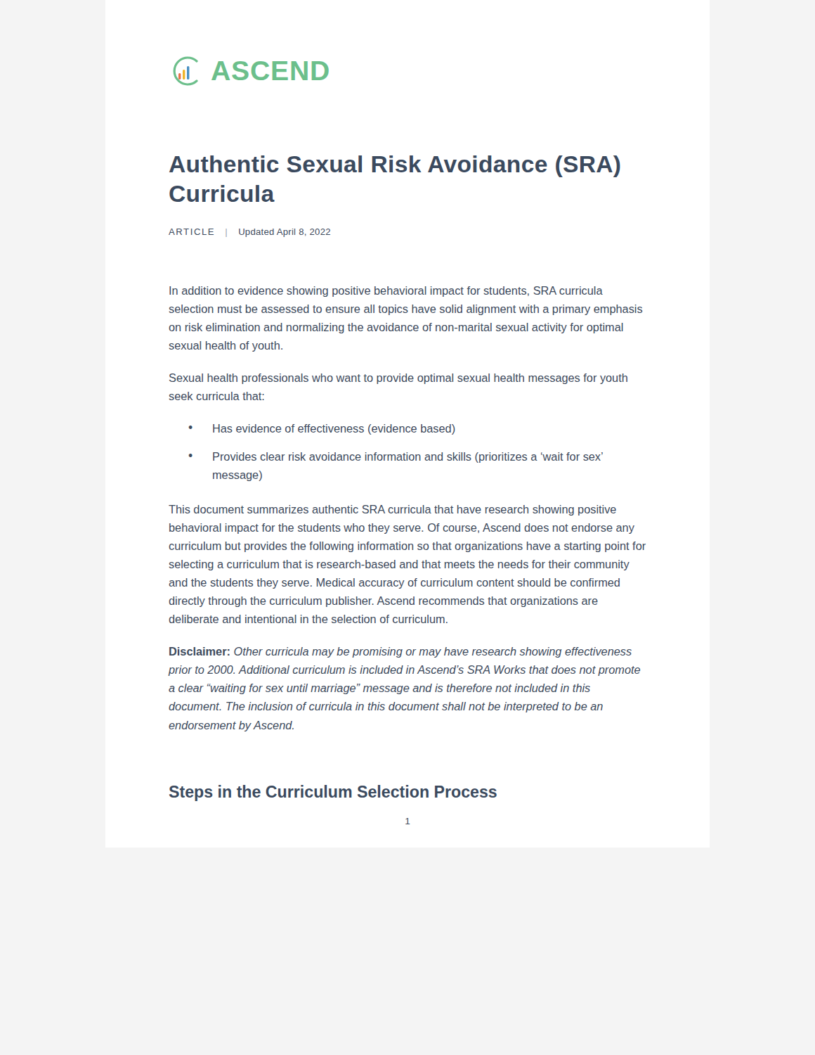ASCEND
Authentic Sexual Risk Avoidance (SRA)
Curricula
ARTICLE|Updated April 8, 2022
In addition to evidence showing positive behavioral impact for students, SRA curricula selection must be assessed to ensure all topics have solid alignment with a primary emphasis on risk elimination and normalizing the avoidance of non-marital sexual activity for optimal sexual health of youth.
Sexual health professionals who want to provide optimal sexual health messages for youth seek curricula that:
Has evidence of effectiveness (evidence based)
Provides clear risk avoidance information and skills (prioritizes a ‘wait for sex’ message)
This document summarizes authentic SRA curricula that have research showing positive behavioral impact for the students who they serve. Of course, Ascend does not endorse any curriculum but provides the following information so that organizations have a starting point for selecting a curriculum that is research-based and that meets the needs for their community and the students they serve. Medical accuracy of curriculum content should be confirmed directly through the curriculum publisher. Ascend recommends that organizations are deliberate and intentional in the selection of curriculum.
Disclaimer: Other curricula may be promising or may have research showing effectiveness prior to 2000. Additional curriculum is included in Ascend’s SRA Works that does not promote a clear “waiting for sex until marriage” message and is therefore not included in this document. The inclusion of curricula in this document shall not be interpreted to be an endorsement by Ascend.
Steps in the Curriculum Selection Process
1